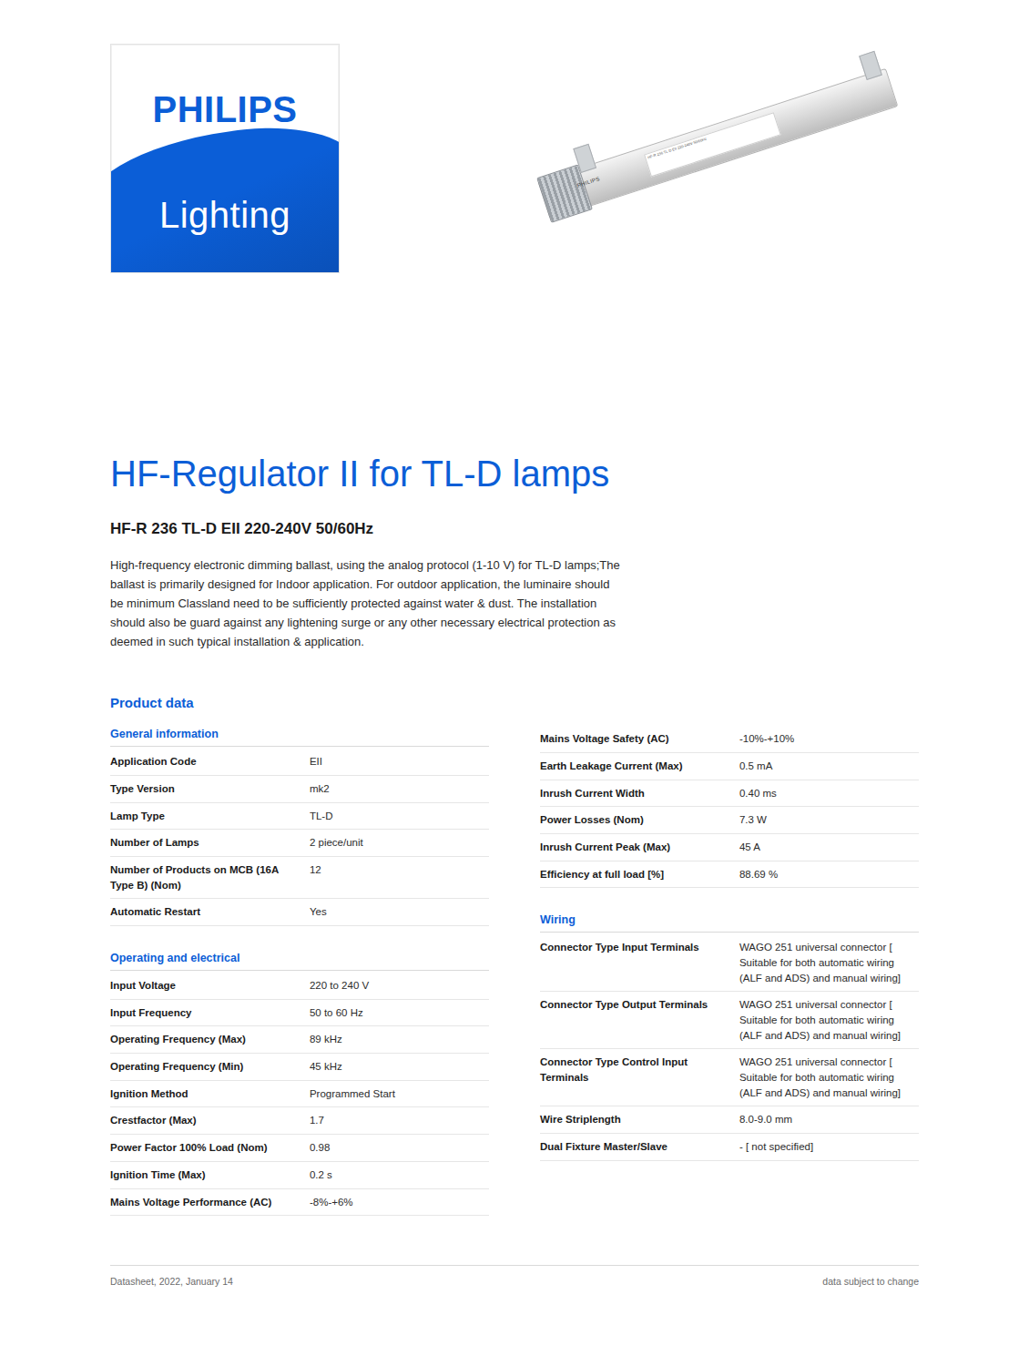PHILIPS
Lighting
PHILIPS
HF-R 236 TL-D EII 220-240V 50/60Hz
HF-Regulator II for TL-D lamps
HF-R 236 TL-D EII 220-240V 50/60Hz
High-frequency electronic dimming ballast, using the analog protocol (1-10 V) for TL-D lamps;The ballast is primarily designed for Indoor application. For outdoor application, the luminaire should be minimum Classland need to be sufficiently protected against water & dust. The installation should also be guard against any lightening surge or any other necessary electrical protection as deemed in such typical installation & application.
Product data
General information
| Application Code | EII |
| Type Version | mk2 |
| Lamp Type | TL-D |
| Number of Lamps | 2 piece/unit |
| Number of Products on MCB (16A Type B) (Nom) | 12 |
| Automatic Restart | Yes |
Operating and electrical
| Input Voltage | 220 to 240 V |
| Input Frequency | 50 to 60 Hz |
| Operating Frequency (Max) | 89 kHz |
| Operating Frequency (Min) | 45 kHz |
| Ignition Method | Programmed Start |
| Crestfactor (Max) | 1.7 |
| Power Factor 100% Load (Nom) | 0.98 |
| Ignition Time (Max) | 0.2 s |
| Mains Voltage Performance (AC) | -8%-+6% |
| Mains Voltage Safety (AC) | -10%-+10% |
| Earth Leakage Current (Max) | 0.5 mA |
| Inrush Current Width | 0.40 ms |
| Power Losses (Nom) | 7.3 W |
| Inrush Current Peak (Max) | 45 A |
| Efficiency at full load [%] | 88.69 % |
Wiring
| Connector Type Input Terminals | WAGO 251 universal connector [ Suitable for both automatic wiring (ALF and ADS) and manual wiring] |
| Connector Type Output Terminals | WAGO 251 universal connector [ Suitable for both automatic wiring (ALF and ADS) and manual wiring] |
| Connector Type Control Input Terminals | WAGO 251 universal connector [ Suitable for both automatic wiring (ALF and ADS) and manual wiring] |
| Wire Striplength | 8.0-9.0 mm |
| Dual Fixture Master/Slave | - [ not specified] |
Datasheet, 2022, January 14 data subject to change